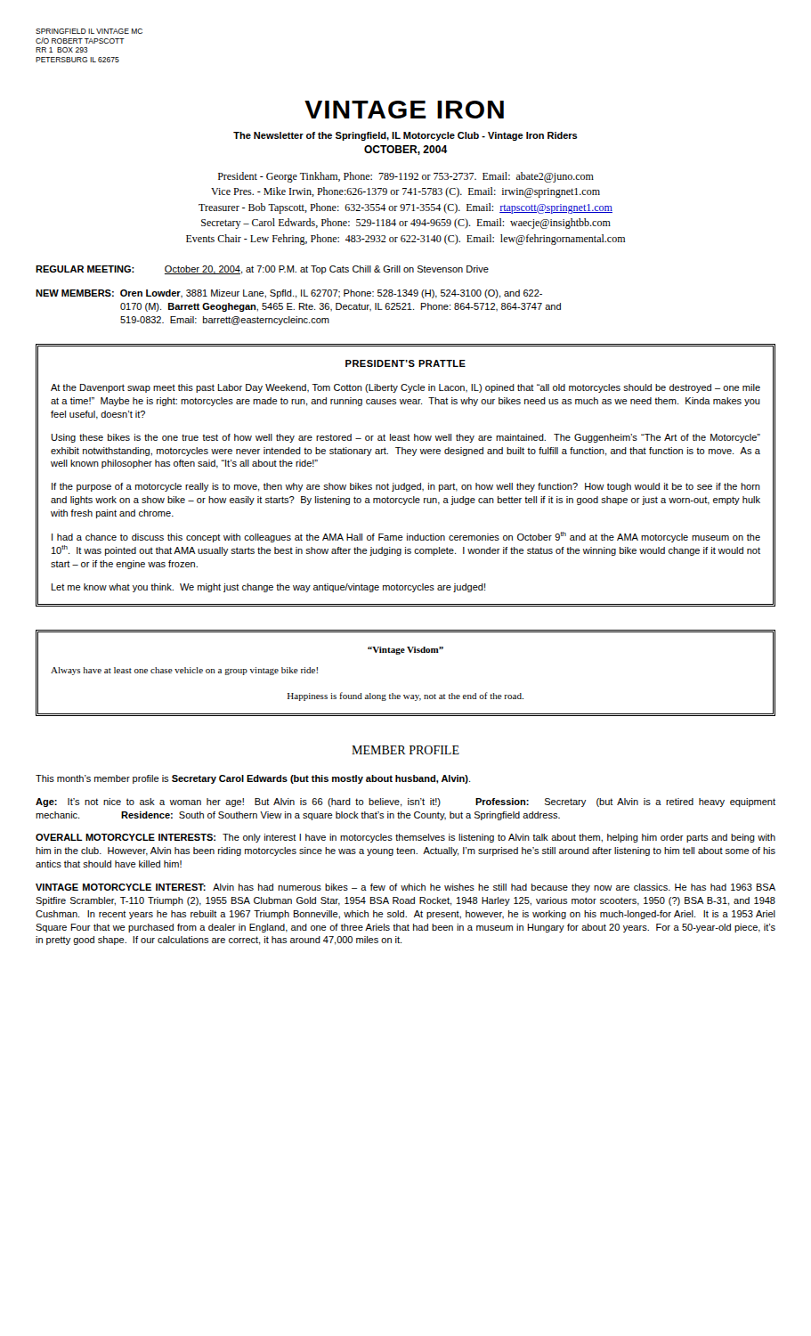SPRINGFIELD IL VINTAGE MC
C/O ROBERT TAPSCOTT
RR 1 BOX 293
PETERSBURG IL 62675
VINTAGE IRON
The Newsletter of the Springfield, IL Motorcycle Club - Vintage Iron Riders
OCTOBER, 2004
President - George Tinkham, Phone: 789-1192 or 753-2737. Email: abate2@juno.com
Vice Pres. - Mike Irwin, Phone:626-1379 or 741-5783 (C). Email: irwin@springnet1.com
Treasurer - Bob Tapscott, Phone: 632-3554 or 971-3554 (C). Email: rtapscott@springnet1.com
Secretary – Carol Edwards, Phone: 529-1184 or 494-9659 (C). Email: waecje@insightbb.com
Events Chair - Lew Fehring, Phone: 483-2932 or 622-3140 (C). Email: lew@fehringornamental.com
REGULAR MEETING: October 20, 2004, at 7:00 P.M. at Top Cats Chill & Grill on Stevenson Drive
NEW MEMBERS: Oren Lowder, 3881 Mizeur Lane, Spfld., IL 62707; Phone: 528-1349 (H), 524-3100 (O), and 622-0170 (M). Barrett Geoghegan, 5465 E. Rte. 36, Decatur, IL 62521. Phone: 864-5712, 864-3747 and 519-0832. Email: barrett@easterncycleinc.com
PRESIDENT’S PRATTLE
At the Davenport swap meet this past Labor Day Weekend, Tom Cotton (Liberty Cycle in Lacon, IL) opined that “all old motorcycles should be destroyed – one mile at a time!” Maybe he is right: motorcycles are made to run, and running causes wear. That is why our bikes need us as much as we need them. Kinda makes you feel useful, doesn’t it?
Using these bikes is the one true test of how well they are restored – or at least how well they are maintained. The Guggenheim’s “The Art of the Motorcycle” exhibit notwithstanding, motorcycles were never intended to be stationary art. They were designed and built to fulfill a function, and that function is to move. As a well known philosopher has often said, “It’s all about the ride!”
If the purpose of a motorcycle really is to move, then why are show bikes not judged, in part, on how well they function? How tough would it be to see if the horn and lights work on a show bike – or how easily it starts? By listening to a motorcycle run, a judge can better tell if it is in good shape or just a worn-out, empty hulk with fresh paint and chrome.
I had a chance to discuss this concept with colleagues at the AMA Hall of Fame induction ceremonies on October 9th and at the AMA motorcycle museum on the 10th. It was pointed out that AMA usually starts the best in show after the judging is complete. I wonder if the status of the winning bike would change if it would not start – or if the engine was frozen.
Let me know what you think. We might just change the way antique/vintage motorcycles are judged!
“Vintage Visdom”
Always have at least one chase vehicle on a group vintage bike ride!
Happiness is found along the way, not at the end of the road.
MEMBER PROFILE
This month’s member profile is Secretary Carol Edwards (but this mostly about husband, Alvin).
Age: It’s not nice to ask a woman her age! But Alvin is 66 (hard to believe, isn’t it!) Profession: Secretary (but Alvin is a retired heavy equipment mechanic. Residence: South of Southern View in a square block that’s in the County, but a Springfield address.
OVERALL MOTORCYCLE INTERESTS: The only interest I have in motorcycles themselves is listening to Alvin talk about them, helping him order parts and being with him in the club. However, Alvin has been riding motorcycles since he was a young teen. Actually, I’m surprised he’s still around after listening to him tell about some of his antics that should have killed him!
VINTAGE MOTORCYCLE INTEREST: Alvin has had numerous bikes – a few of which he wishes he still had because they now are classics. He has had 1963 BSA Spitfire Scrambler, T-110 Triumph (2), 1955 BSA Clubman Gold Star, 1954 BSA Road Rocket, 1948 Harley 125, various motor scooters, 1950 (?) BSA B-31, and 1948 Cushman. In recent years he has rebuilt a 1967 Triumph Bonneville, which he sold. At present, however, he is working on his much-longed-for Ariel. It is a 1953 Ariel Square Four that we purchased from a dealer in England, and one of three Ariels that had been in a museum in Hungary for about 20 years. For a 50-year-old piece, it’s in pretty good shape. If our calculations are correct, it has around 47,000 miles on it.